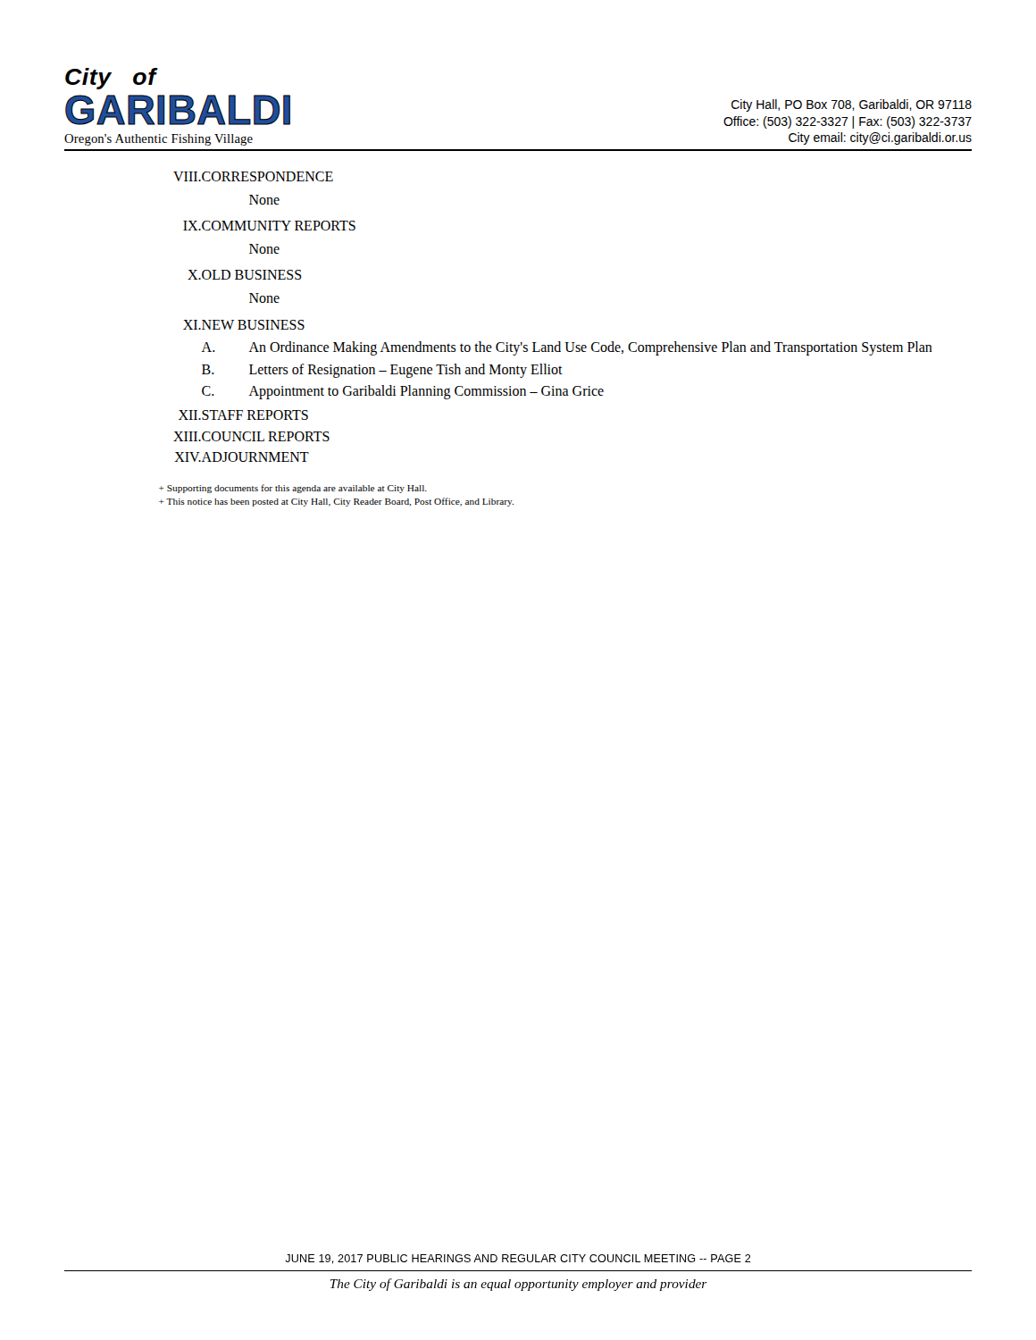City of
GARIBALDI
Oregon's Authentic Fishing Village
City Hall, PO Box 708, Garibaldi, OR 97118
Office: (503) 322-3327 | Fax: (503) 322-3737
City email: city@ci.garibaldi.or.us
| VIII. | CORRESPONDENCE |
| | None |
| IX. | COMMUNITY REPORTS |
| | None |
| X. | OLD BUSINESS |
| | None |
| XI. | NEW BUSINESS |
| | / A. / An Ordinance Making Amendments to the City's Land Use Code, Comprehensive Plan and Transportation System Plan / / B. / Letters of Resignation – Eugene Tish and Monty Elliot / / C. / Appointment to Garibaldi Planning Commission – Gina Grice / |
| XII. | STAFF REPORTS |
| XIII. | COUNCIL REPORTS |
| XIV. | ADJOURNMENT |
+ Supporting documents for this agenda are available at City Hall.
+ This notice has been posted at City Hall, City Reader Board, Post Office, and Library.
JUNE 19, 2017 PUBLIC HEARINGS AND REGULAR CITY COUNCIL MEETING -- PAGE 2
The City of Garibaldi is an equal opportunity employer and provider